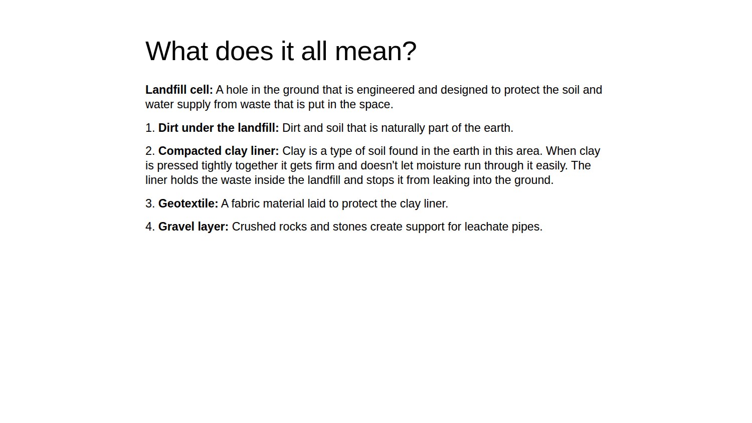What does it all mean?
Landfill cell: A hole in the ground that is engineered and designed to protect the soil and water supply from waste that is put in the space.
1. Dirt under the landfill: Dirt and soil that is naturally part of the earth.
2. Compacted clay liner: Clay is a type of soil found in the earth in this area. When clay is pressed tightly together it gets firm and doesn't let moisture run through it easily. The liner holds the waste inside the landfill and stops it from leaking into the ground.
3. Geotextile: A fabric material laid to protect the clay liner.
4. Gravel layer: Crushed rocks and stones create support for leachate pipes.